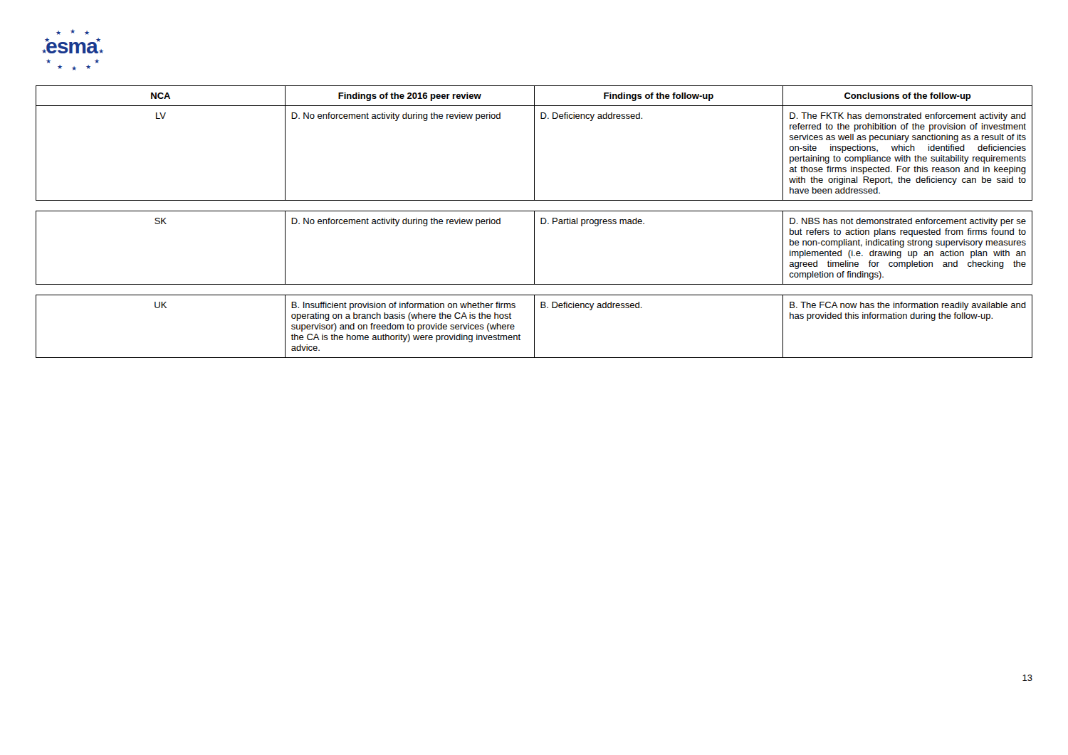★ ★ ★ ★ ★ ★ ★ ★ ★ ★ ★ ★
esma
| NCA | Findings of the 2016 peer review | Findings of the follow-up | Conclusions of the follow-up |
| --- | --- | --- | --- |
| LV | D. No enforcement activity during the review period | D. Deficiency addressed. | D. The FKTK has demonstrated enforcement activity and referred to the prohibition of the provision of investment services as well as pecuniary sanctioning as a result of its on-site inspections, which identified deficiencies pertaining to compliance with the suitability requirements at those firms inspected. For this reason and in keeping with the original Report, the deficiency can be said to have been addressed. |
| SK | D. No enforcement activity during the review period | D. Partial progress made. | D. NBS has not demonstrated enforcement activity per se but refers to action plans requested from firms found to be non-compliant, indicating strong supervisory measures implemented (i.e. drawing up an action plan with an agreed timeline for completion and checking the completion of findings). |
| UK | B. Insufficient provision of information on whether firms operating on a branch basis (where the CA is the host supervisor) and on freedom to provide services (where the CA is the home authority) were providing investment advice. | B. Deficiency addressed. | B. The FCA now has the information readily available and has provided this information during the follow-up. |
13